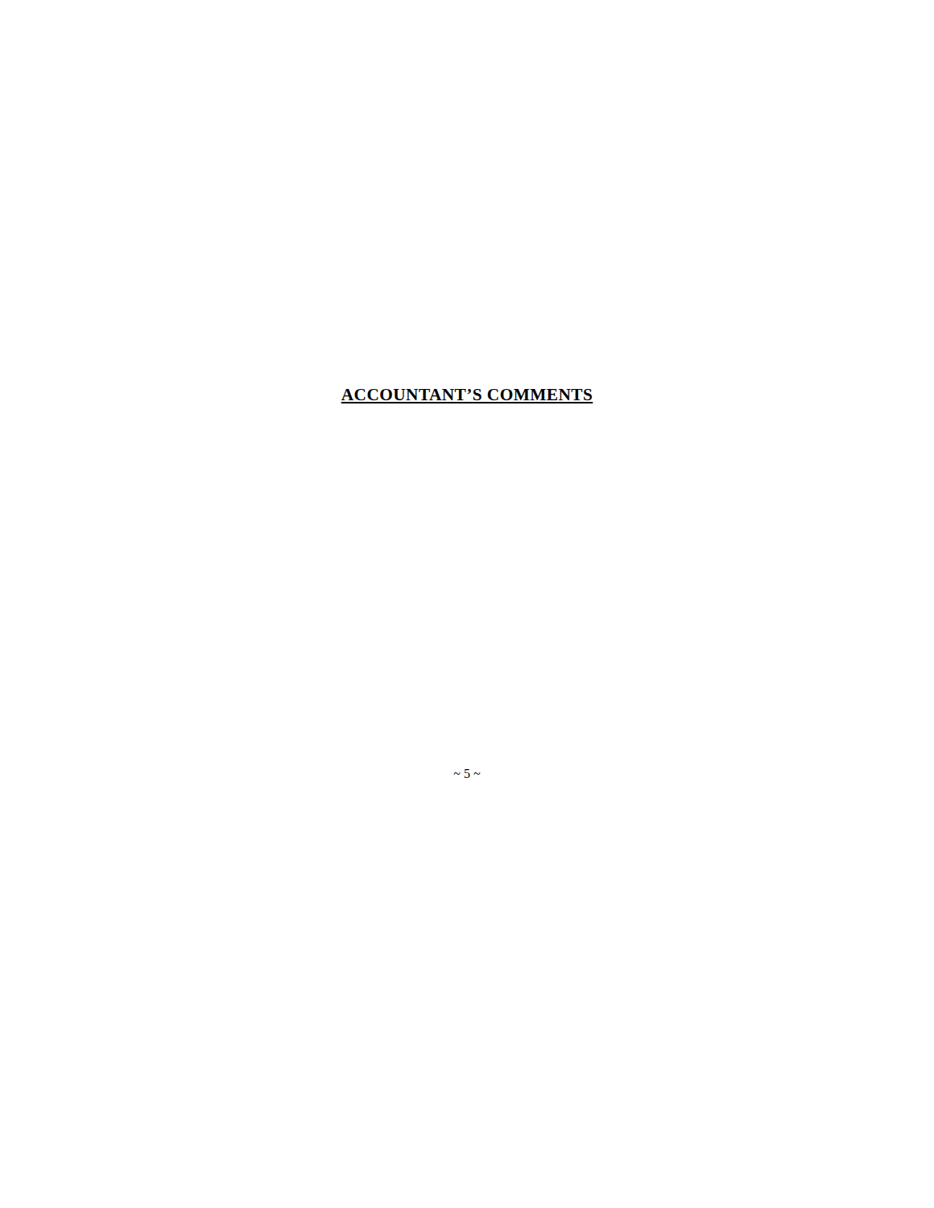ACCOUNTANT’S COMMENTS
~ 5 ~